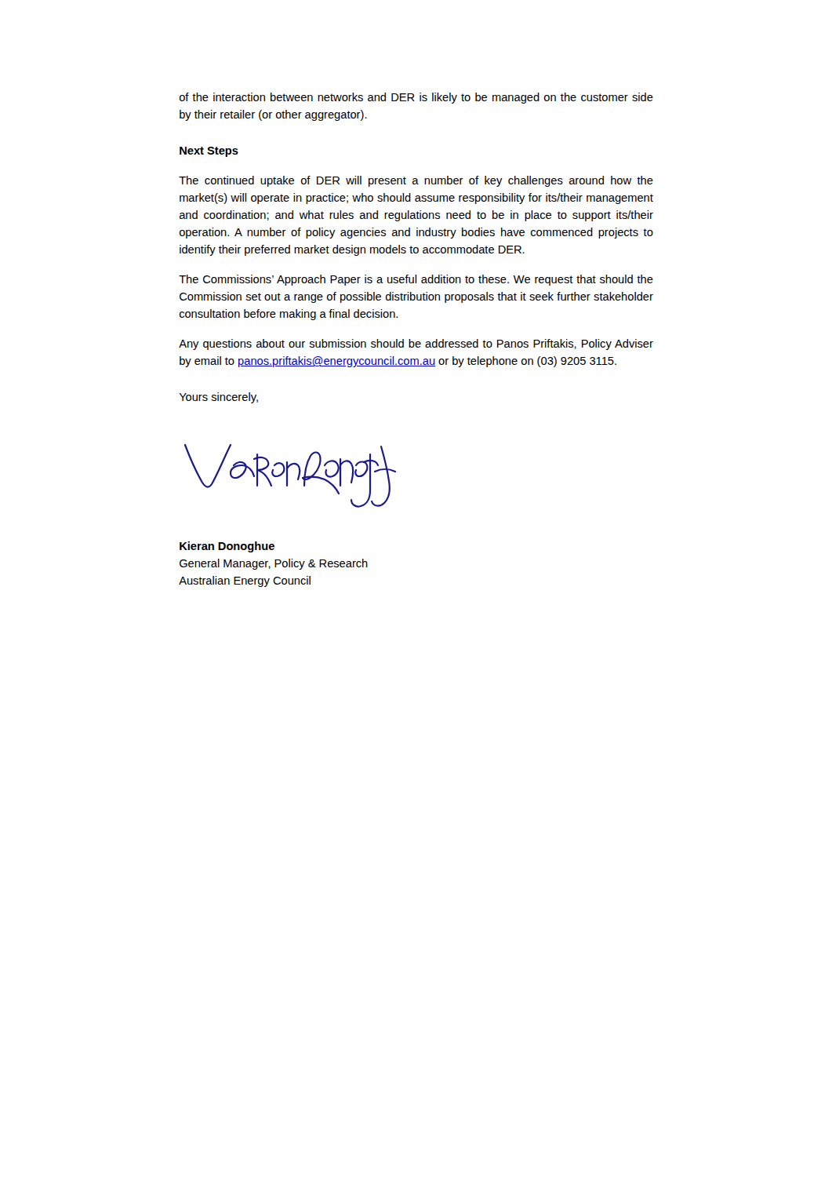of the interaction between networks and DER is likely to be managed on the customer side by their retailer (or other aggregator).
Next Steps
The continued uptake of DER will present a number of key challenges around how the market(s) will operate in practice; who should assume responsibility for its/their management and coordination; and what rules and regulations need to be in place to support its/their operation. A number of policy agencies and industry bodies have commenced projects to identify their preferred market design models to accommodate DER.
The Commissions’ Approach Paper is a useful addition to these. We request that should the Commission set out a range of possible distribution proposals that it seek further stakeholder consultation before making a final decision.
Any questions about our submission should be addressed to Panos Priftakis, Policy Adviser by email to panos.priftakis@energycouncil.com.au or by telephone on (03) 9205 3115.
Yours sincerely,
Kieran Donoghue
General Manager, Policy & Research
Australian Energy Council